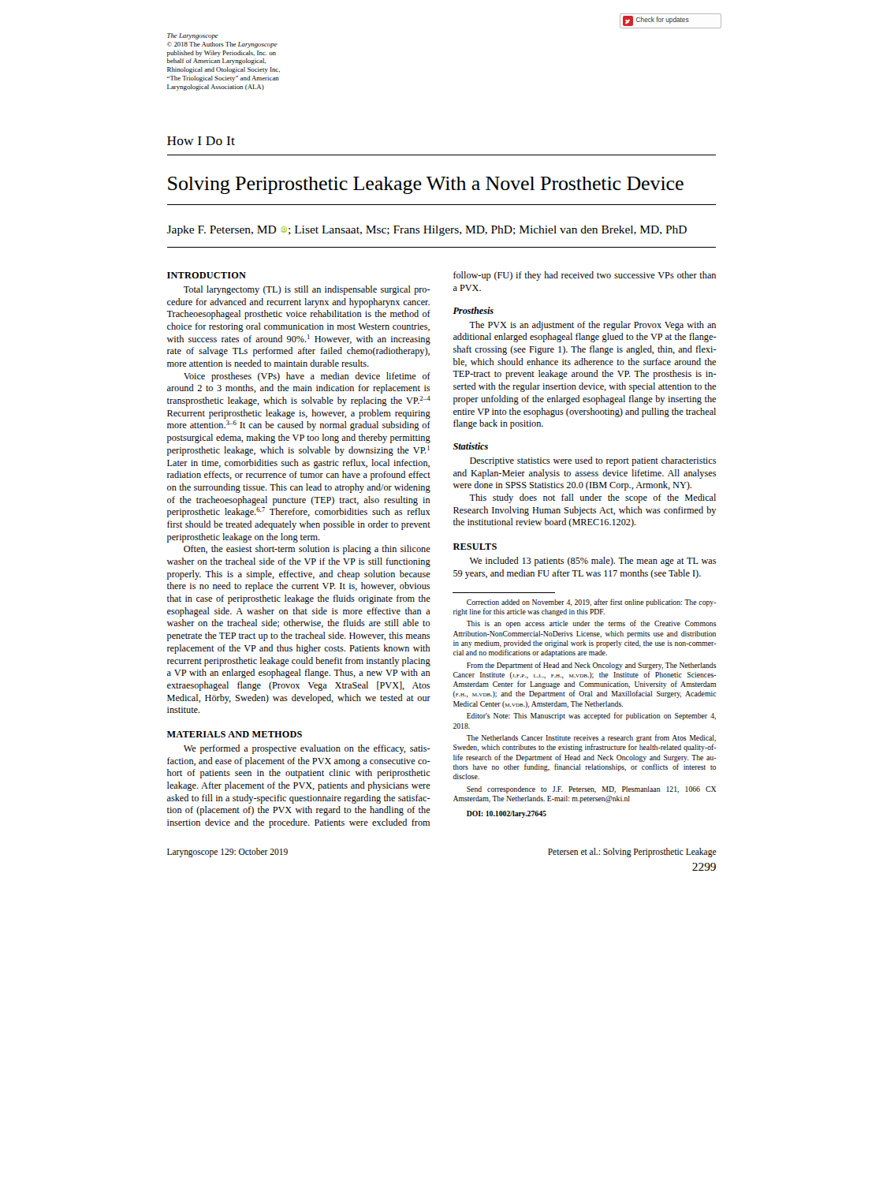Check for updates
The Laryngoscope
© 2018 The Authors The Laryngoscope
published by Wiley Periodicals, Inc. on
behalf of American Laryngological,
Rhinological and Otological Society Inc,
“The Triological Society” and American
Laryngological Association (ALA)
How I Do It
Solving Periprosthetic Leakage With a Novel Prosthetic Device
Japke F. Petersen, MD ; Liset Lansaat, Msc; Frans Hilgers, MD, PhD; Michiel van den Brekel, MD, PhD
INTRODUCTION
Total laryngectomy (TL) is still an indispensable surgical procedure for advanced and recurrent larynx and hypopharynx cancer. Tracheoesophageal prosthetic voice rehabilitation is the method of choice for restoring oral communication in most Western countries, with success rates of around 90%.1 However, with an increasing rate of salvage TLs performed after failed chemo(radiotherapy), more attention is needed to maintain durable results.
Voice prostheses (VPs) have a median device lifetime of around 2 to 3 months, and the main indication for replacement is transprosthetic leakage, which is solvable by replacing the VP.2–4 Recurrent periprosthetic leakage is, however, a problem requiring more attention.3–6 It can be caused by normal gradual subsiding of postsurgical edema, making the VP too long and thereby permitting periprosthetic leakage, which is solvable by downsizing the VP.1 Later in time, comorbidities such as gastric reflux, local infection, radiation effects, or recurrence of tumor can have a profound effect on the surrounding tissue. This can lead to atrophy and/or widening of the tracheoesophageal puncture (TEP) tract, also resulting in periprosthetic leakage.6,7 Therefore, comorbidities such as reflux first should be treated adequately when possible in order to prevent periprosthetic leakage on the long term.
Often, the easiest short-term solution is placing a thin silicone washer on the tracheal side of the VP if the VP is still functioning properly. This is a simple, effective, and cheap solution because there is no need to replace the current VP. It is, however, obvious that in case of periprosthetic leakage the fluids originate from the esophageal side. A washer on that side is more effective than a washer on the tracheal side; otherwise, the fluids are still able to penetrate the TEP tract up to the tracheal side. However, this means replacement of the VP and thus higher costs. Patients known with recurrent periprosthetic leakage could benefit from instantly placing a VP with an enlarged esophageal flange. Thus, a new VP with an extraesophageal flange (Provox Vega XtraSeal [PVX], Atos Medical, Hörby, Sweden) was developed, which we tested at our institute.
MATERIALS AND METHODS
We performed a prospective evaluation on the efficacy, satisfaction, and ease of placement of the PVX among a consecutive cohort of patients seen in the outpatient clinic with periprosthetic leakage. After placement of the PVX, patients and physicians were asked to fill in a study-specific questionnaire regarding the satisfaction of (placement of) the PVX with regard to the handling of the insertion device and the procedure. Patients were excluded from follow-up (FU) if they had received two successive VPs other than a PVX.
Prosthesis
The PVX is an adjustment of the regular Provox Vega with an additional enlarged esophageal flange glued to the VP at the flange-shaft crossing (see Figure 1). The flange is angled, thin, and flexible, which should enhance its adherence to the surface around the TEP-tract to prevent leakage around the VP. The prosthesis is inserted with the regular insertion device, with special attention to the proper unfolding of the enlarged esophageal flange by inserting the entire VP into the esophagus (overshooting) and pulling the tracheal flange back in position.
Statistics
Descriptive statistics were used to report patient characteristics and Kaplan-Meier analysis to assess device lifetime. All analyses were done in SPSS Statistics 20.0 (IBM Corp., Armonk, NY).
This study does not fall under the scope of the Medical Research Involving Human Subjects Act, which was confirmed by the institutional review board (MREC16.1202).
RESULTS
We included 13 patients (85% male). The mean age at TL was 59 years, and median FU after TL was 117 months (see Table I).
Correction added on November 4, 2019, after first online publication: The copyright line for this article was changed in this PDF.
This is an open access article under the terms of the Creative Commons Attribution-NonCommercial-NoDerivs License, which permits use and distribution in any medium, provided the original work is properly cited, the use is non-commercial and no modifications or adaptations are made.
From the Department of Head and Neck Oncology and Surgery, The Netherlands Cancer Institute (j.f.p., l.l., f.h., m.vdb.); the Institute of Phonetic Sciences-Amsterdam Center for Language and Communication, University of Amsterdam (f.h., m.vdb.); and the Department of Oral and Maxillofacial Surgery, Academic Medical Center (m.vdb.), Amsterdam, The Netherlands.
Editor's Note: This Manuscript was accepted for publication on September 4, 2018.
The Netherlands Cancer Institute receives a research grant from Atos Medical, Sweden, which contributes to the existing infrastructure for health-related quality-of-life research of the Department of Head and Neck Oncology and Surgery. The authors have no other funding, financial relationships, or conflicts of interest to disclose.
Send correspondence to J.F. Petersen, MD, Plesmanlaan 121, 1066 CX Amsterdam, The Netherlands. E-mail: m.petersen@nki.nl
DOI: 10.1002/lary.27645
Laryngoscope 129: October 2019
Petersen et al.: Solving Periprosthetic Leakage
2299